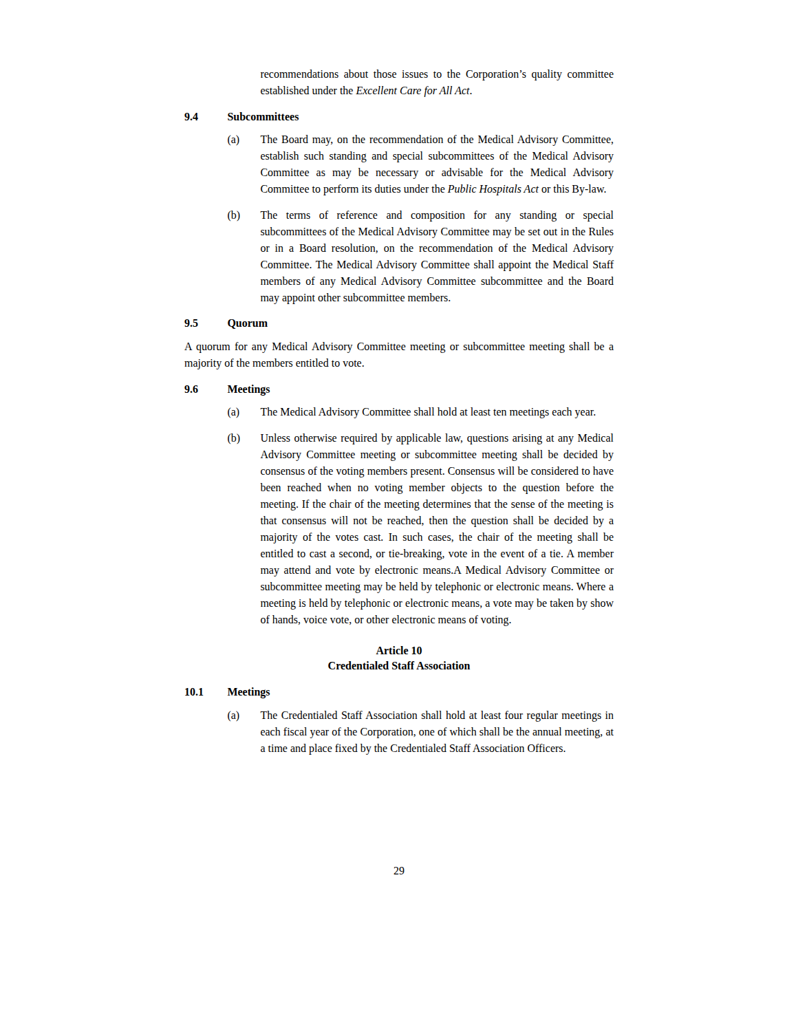recommendations about those issues to the Corporation’s quality committee established under the Excellent Care for All Act.
9.4 Subcommittees
(a) The Board may, on the recommendation of the Medical Advisory Committee, establish such standing and special subcommittees of the Medical Advisory Committee as may be necessary or advisable for the Medical Advisory Committee to perform its duties under the Public Hospitals Act or this By-law.
(b) The terms of reference and composition for any standing or special subcommittees of the Medical Advisory Committee may be set out in the Rules or in a Board resolution, on the recommendation of the Medical Advisory Committee. The Medical Advisory Committee shall appoint the Medical Staff members of any Medical Advisory Committee subcommittee and the Board may appoint other subcommittee members.
9.5 Quorum
A quorum for any Medical Advisory Committee meeting or subcommittee meeting shall be a majority of the members entitled to vote.
9.6 Meetings
(a) The Medical Advisory Committee shall hold at least ten meetings each year.
(b) Unless otherwise required by applicable law, questions arising at any Medical Advisory Committee meeting or subcommittee meeting shall be decided by consensus of the voting members present. Consensus will be considered to have been reached when no voting member objects to the question before the meeting. If the chair of the meeting determines that the sense of the meeting is that consensus will not be reached, then the question shall be decided by a majority of the votes cast. In such cases, the chair of the meeting shall be entitled to cast a second, or tie-breaking, vote in the event of a tie. A member may attend and vote by electronic means.A Medical Advisory Committee or subcommittee meeting may be held by telephonic or electronic means. Where a meeting is held by telephonic or electronic means, a vote may be taken by show of hands, voice vote, or other electronic means of voting.
Article 10
Credentialed Staff Association
10.1 Meetings
(a) The Credentialed Staff Association shall hold at least four regular meetings in each fiscal year of the Corporation, one of which shall be the annual meeting, at a time and place fixed by the Credentialed Staff Association Officers.
29